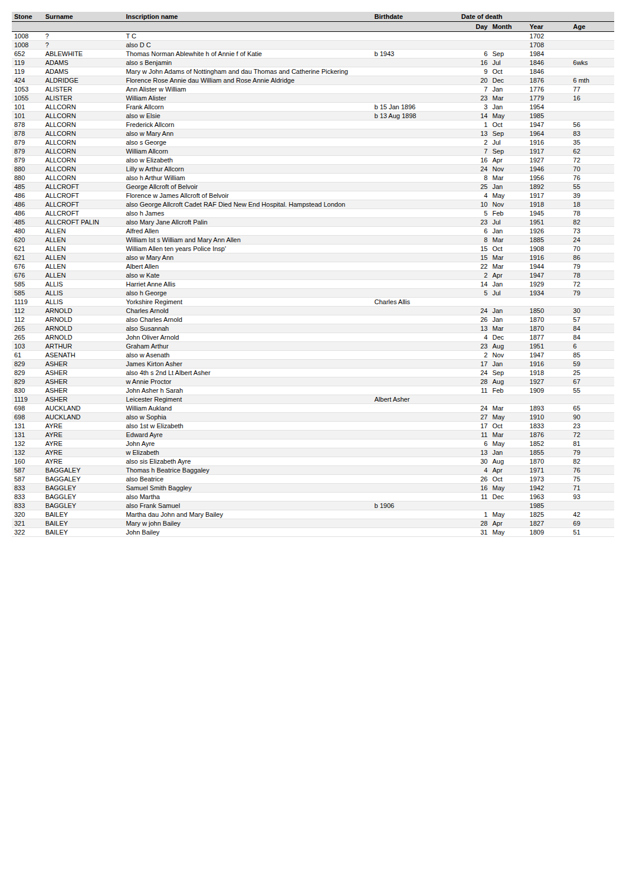| Stone | Surname | Inscription name | Birthdate | Date of death | |
| --- | --- | --- | --- | --- | --- |
| | | | | Day | Month | Year | Age |
| 1008 | ? | T C | | | | 1702 | |
| 1008 | ? | also D C | | | | 1708 | |
| 652 | ABLEWHITE | Thomas Norman Ablewhite h of Annie f of Katie | b 1943 | 6 | Sep | 1984 | |
| 119 | ADAMS | also s Benjamin | | 16 | Jul | 1846 | 6wks |
| 119 | ADAMS | Mary w John Adams of Nottingham and dau Thomas and Catherine Pickering | | 9 | Oct | 1846 | |
| 424 | ALDRIDGE | Florence Rose Annie dau William and Rose Annie Aldridge | | 20 | Dec | 1876 | 6 mth |
| 1053 | ALISTER | Ann Alister w William | | 7 | Jan | 1776 | 77 |
| 1055 | ALISTER | William Alister | | 23 | Mar | 1779 | 16 |
| 101 | ALLCORN | Frank Allcorn | b 15 Jan 1896 | 3 | Jan | 1954 | |
| 101 | ALLCORN | also w Elsie | b 13 Aug 1898 | 14 | May | 1985 | |
| 878 | ALLCORN | Frederick Allcorn | | 1 | Oct | 1947 | 56 |
| 878 | ALLCORN | also w Mary Ann | | 13 | Sep | 1964 | 83 |
| 879 | ALLCORN | also s George | | 2 | Jul | 1916 | 35 |
| 879 | ALLCORN | William Allcorn | | 7 | Sep | 1917 | 62 |
| 879 | ALLCORN | also w Elizabeth | | 16 | Apr | 1927 | 72 |
| 880 | ALLCORN | Lilly w Arthur Allcorn | | 24 | Nov | 1946 | 70 |
| 880 | ALLCORN | also h Arthur William | | 8 | Mar | 1956 | 76 |
| 485 | ALLCROFT | George Allcroft of Belvoir | | 25 | Jan | 1892 | 55 |
| 486 | ALLCROFT | Florence w James Allcroft of Belvoir | | 4 | May | 1917 | 39 |
| 486 | ALLCROFT | also George Allcroft Cadet RAF Died New End Hospital. Hampstead London | | 10 | Nov | 1918 | 18 |
| 486 | ALLCROFT | also h James | | 5 | Feb | 1945 | 78 |
| 485 | ALLCROFT PALIN | also Mary Jane Allcroft Palin | | 23 | Jul | 1951 | 82 |
| 480 | ALLEN | Alfred Allen | | 6 | Jan | 1926 | 73 |
| 620 | ALLEN | William lst s William and Mary Ann Allen | | 8 | Mar | 1885 | 24 |
| 621 | ALLEN | William Allen ten years Police Insp' | | 15 | Oct | 1908 | 70 |
| 621 | ALLEN | also w Mary Ann | | 15 | Mar | 1916 | 86 |
| 676 | ALLEN | Albert Allen | | 22 | Mar | 1944 | 79 |
| 676 | ALLEN | also w Kate | | 2 | Apr | 1947 | 78 |
| 585 | ALLIS | Harriet Anne Allis | | 14 | Jan | 1929 | 72 |
| 585 | ALLIS | also h George | | 5 | Jul | 1934 | 79 |
| 1119 | ALLIS | Yorkshire Regiment | Charles Allis | | | | |
| 112 | ARNOLD | Charles Arnold | | 24 | Jan | 1850 | 30 |
| 112 | ARNOLD | also Charles Arnold | | 26 | Jan | 1870 | 57 |
| 265 | ARNOLD | also Susannah | | 13 | Mar | 1870 | 84 |
| 265 | ARNOLD | John Oliver Arnold | | 4 | Dec | 1877 | 84 |
| 103 | ARTHUR | Graham Arthur | | 23 | Aug | 1951 | 6 |
| 61 | ASENATH | also w Asenath | | 2 | Nov | 1947 | 85 |
| 829 | ASHER | James Kirton Asher | | 17 | Jan | 1916 | 59 |
| 829 | ASHER | also 4th s 2nd Lt Albert Asher | | 24 | Sep | 1918 | 25 |
| 829 | ASHER | w Annie Proctor | | 28 | Aug | 1927 | 67 |
| 830 | ASHER | John Asher h Sarah | | 11 | Feb | 1909 | 55 |
| 1119 | ASHER | Leicester Regiment | Albert Asher | | | | |
| 698 | AUCKLAND | William Aukland | | 24 | Mar | 1893 | 65 |
| 698 | AUCKLAND | also w Sophia | | 27 | May | 1910 | 90 |
| 131 | AYRE | also 1st w Elizabeth | | 17 | Oct | 1833 | 23 |
| 131 | AYRE | Edward Ayre | | 11 | Mar | 1876 | 72 |
| 132 | AYRE | John Ayre | | 6 | May | 1852 | 81 |
| 132 | AYRE | w Elizabeth | | 13 | Jan | 1855 | 79 |
| 160 | AYRE | also sis Elizabeth Ayre | | 30 | Aug | 1870 | 82 |
| 587 | BAGGALEY | Thomas h Beatrice Baggaley | | 4 | Apr | 1971 | 76 |
| 587 | BAGGALEY | also Beatrice | | 26 | Oct | 1973 | 75 |
| 833 | BAGGLEY | Samuel Smith Baggley | | 16 | May | 1942 | 71 |
| 833 | BAGGLEY | also Martha | | 11 | Dec | 1963 | 93 |
| 833 | BAGGLEY | also Frank Samuel | b 1906 | | | 1985 | |
| 320 | BAILEY | Martha dau John and Mary Bailey | | 1 | May | 1825 | 42 |
| 321 | BAILEY | Mary w john Bailey | | 28 | Apr | 1827 | 69 |
| 322 | BAILEY | John Bailey | | 31 | May | 1809 | 51 |